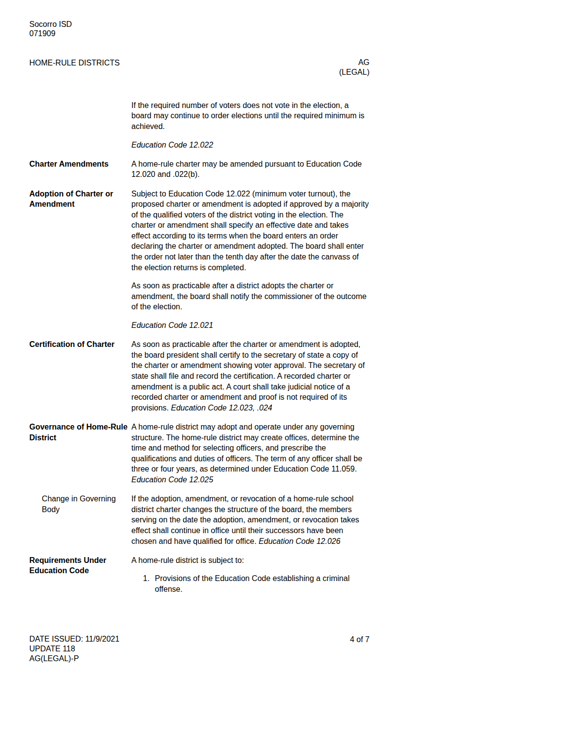Socorro ISD
071909
Home-Rule Districts
AG
(LEGAL)
| | If the required number of voters does not vote in the election, a board may continue to order elections until the required minimum is achieved. Education Code 12.022 |
| Charter Amendments | A home-rule charter may be amended pursuant to Education Code 12.020 and .022(b). |
| Adoption of Charter or Amendment | Subject to Education Code 12.022 (minimum voter turnout), the proposed charter or amendment is adopted if approved by a majority of the qualified voters of the district voting in the election. The charter or amendment shall specify an effective date and takes effect according to its terms when the board enters an order declaring the charter or amendment adopted. The board shall enter the order not later than the tenth day after the date the canvass of the election returns is completed. As soon as practicable after a district adopts the charter or amendment, the board shall notify the commissioner of the outcome of the election. Education Code 12.021 |
| Certification of Charter | As soon as practicable after the charter or amendment is adopted, the board president shall certify to the secretary of state a copy of the charter or amendment showing voter approval. The secretary of state shall file and record the certification. A recorded charter or amendment is a public act. A court shall take judicial notice of a recorded charter or amendment and proof is not required of its provisions. Education Code 12.023, .024 |
| Governance of Home-Rule District | A home-rule district may adopt and operate under any governing structure. The home-rule district may create offices, determine the time and method for selecting officers, and prescribe the qualifications and duties of officers. The term of any officer shall be three or four years, as determined under Education Code 11.059. Education Code 12.025 |
| Change in Governing Body | If the adoption, amendment, or revocation of a home-rule school district charter changes the structure of the board, the members serving on the date the adoption, amendment, or revocation takes effect shall continue in office until their successors have been chosen and have qualified for office. Education Code 12.026 |
| Requirements Under Education Code | A home-rule district is subject to: Provisions of the Education Code establishing a criminal offense. |
DATE ISSUED: 11/9/2021
UPDATE 118
AG(LEGAL)-P
4 of 7